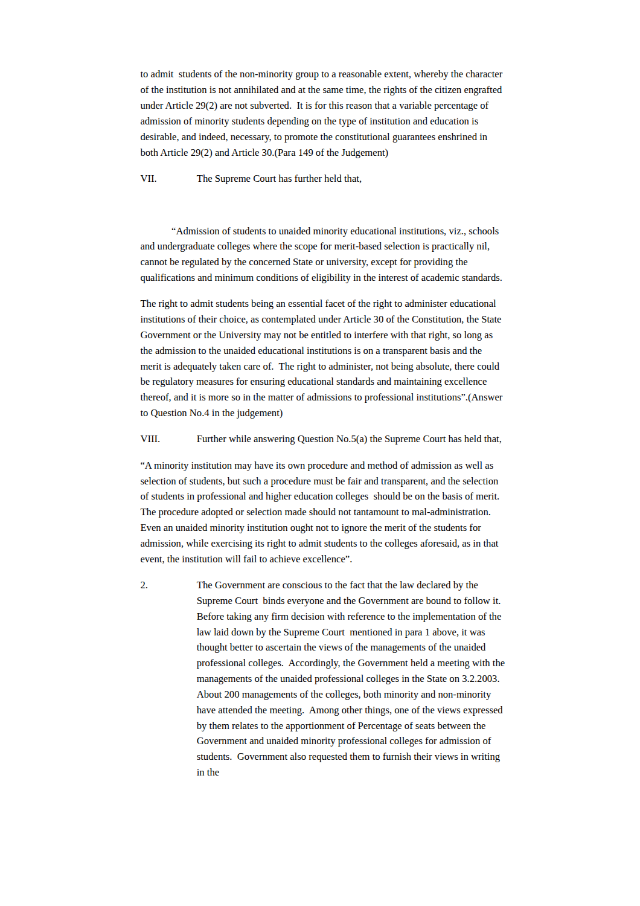to admit students of the non-minority group to a reasonable extent, whereby the character of the institution is not annihilated and at the same time, the rights of the citizen engrafted under Article 29(2) are not subverted. It is for this reason that a variable percentage of admission of minority students depending on the type of institution and education is desirable, and indeed, necessary, to promote the constitutional guarantees enshrined in both Article 29(2) and Article 30.(Para 149 of the Judgement)
VII.
The Supreme Court has further held that,
“Admission of students to unaided minority educational institutions, viz., schools and undergraduate colleges where the scope for merit-based selection is practically nil, cannot be regulated by the concerned State or university, except for providing the qualifications and minimum conditions of eligibility in the interest of academic standards.
The right to admit students being an essential facet of the right to administer educational institutions of their choice, as contemplated under Article 30 of the Constitution, the State Government or the University may not be entitled to interfere with that right, so long as the admission to the unaided educational institutions is on a transparent basis and the merit is adequately taken care of. The right to administer, not being absolute, there could be regulatory measures for ensuring educational standards and maintaining excellence thereof, and it is more so in the matter of admissions to professional institutions”.(Answer to Question No.4 in the judgement)
VIII.
Further while answering Question No.5(a) the Supreme Court has held that,
“A minority institution may have its own procedure and method of admission as well as selection of students, but such a procedure must be fair and transparent, and the selection of students in professional and higher education colleges should be on the basis of merit. The procedure adopted or selection made should not tantamount to mal-administration. Even an unaided minority institution ought not to ignore the merit of the students for admission, while exercising its right to admit students to the colleges aforesaid, as in that event, the institution will fail to achieve excellence”.
2.
The Government are conscious to the fact that the law declared by the Supreme Court binds everyone and the Government are bound to follow it. Before taking any firm decision with reference to the implementation of the law laid down by the Supreme Court mentioned in para 1 above, it was thought better to ascertain the views of the managements of the unaided professional colleges. Accordingly, the Government held a meeting with the managements of the unaided professional colleges in the State on 3.2.2003. About 200 managements of the colleges, both minority and non-minority have attended the meeting. Among other things, one of the views expressed by them relates to the apportionment of Percentage of seats between the Government and unaided minority professional colleges for admission of students. Government also requested them to furnish their views in writing in the